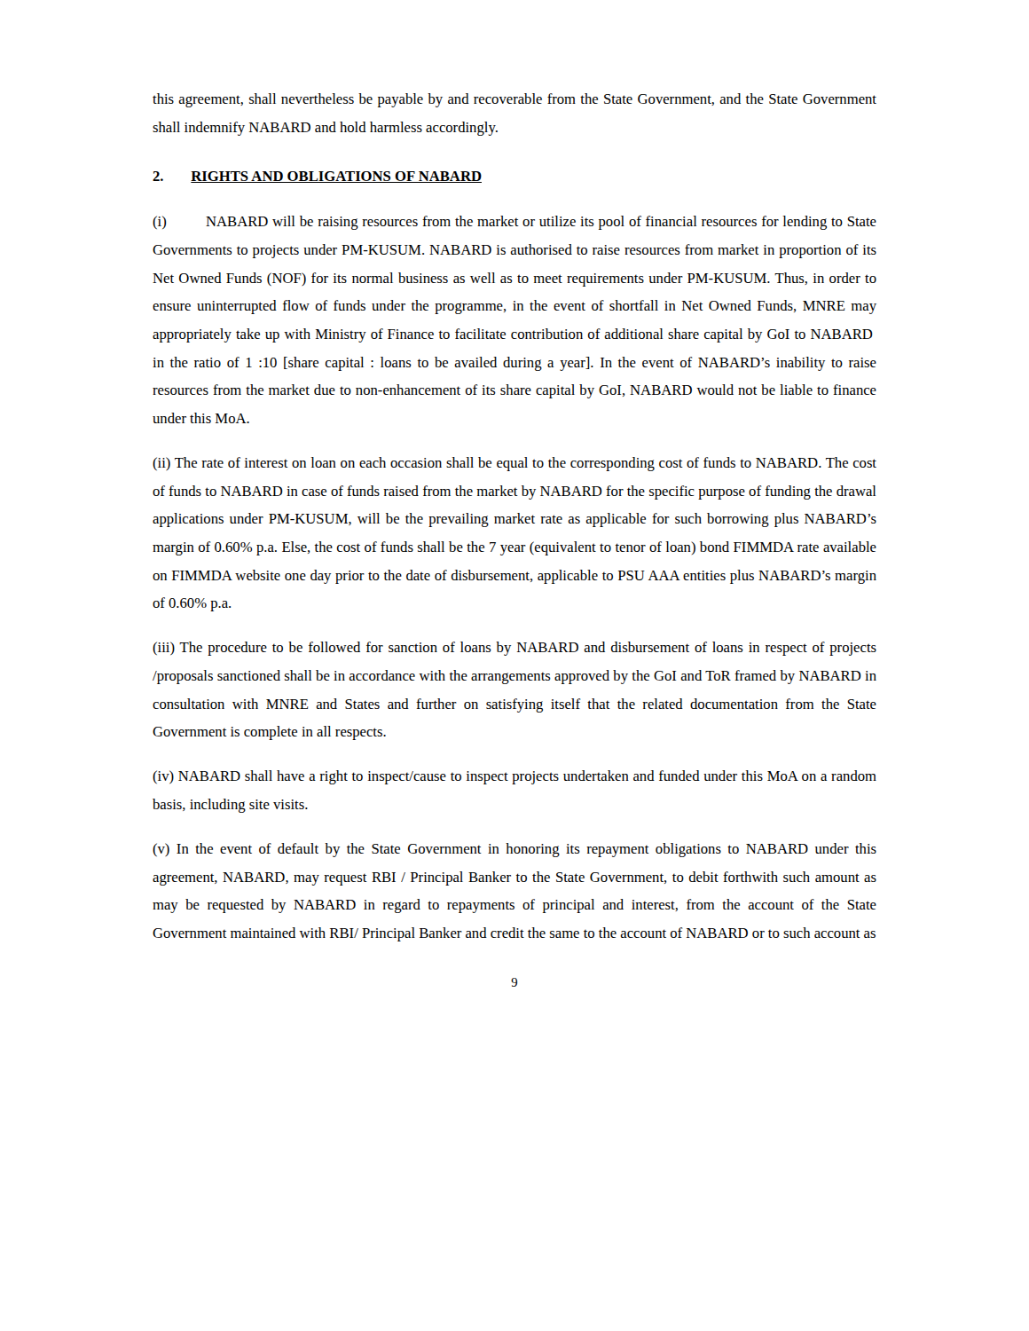this agreement, shall nevertheless be payable by and recoverable from the State Government, and the State Government shall indemnify NABARD and hold harmless accordingly.
2. RIGHTS AND OBLIGATIONS OF NABARD
(i) NABARD will be raising resources from the market or utilize its pool of financial resources for lending to State Governments to projects under PM-KUSUM. NABARD is authorised to raise resources from market in proportion of its Net Owned Funds (NOF) for its normal business as well as to meet requirements under PM-KUSUM. Thus, in order to ensure uninterrupted flow of funds under the programme, in the event of shortfall in Net Owned Funds, MNRE may appropriately take up with Ministry of Finance to facilitate contribution of additional share capital by GoI to NABARD in the ratio of 1 :10 [share capital : loans to be availed during a year]. In the event of NABARD’s inability to raise resources from the market due to non-enhancement of its share capital by GoI, NABARD would not be liable to finance under this MoA.
(ii) The rate of interest on loan on each occasion shall be equal to the corresponding cost of funds to NABARD. The cost of funds to NABARD in case of funds raised from the market by NABARD for the specific purpose of funding the drawal applications under PM-KUSUM, will be the prevailing market rate as applicable for such borrowing plus NABARD’s margin of 0.60% p.a. Else, the cost of funds shall be the 7 year (equivalent to tenor of loan) bond FIMMDA rate available on FIMMDA website one day prior to the date of disbursement, applicable to PSU AAA entities plus NABARD’s margin of 0.60% p.a.
(iii) The procedure to be followed for sanction of loans by NABARD and disbursement of loans in respect of projects /proposals sanctioned shall be in accordance with the arrangements approved by the GoI and ToR framed by NABARD in consultation with MNRE and States and further on satisfying itself that the related documentation from the State Government is complete in all respects.
(iv) NABARD shall have a right to inspect/cause to inspect projects undertaken and funded under this MoA on a random basis, including site visits.
(v) In the event of default by the State Government in honoring its repayment obligations to NABARD under this agreement, NABARD, may request RBI / Principal Banker to the State Government, to debit forthwith such amount as may be requested by NABARD in regard to repayments of principal and interest, from the account of the State Government maintained with RBI/ Principal Banker and credit the same to the account of NABARD or to such account as
9